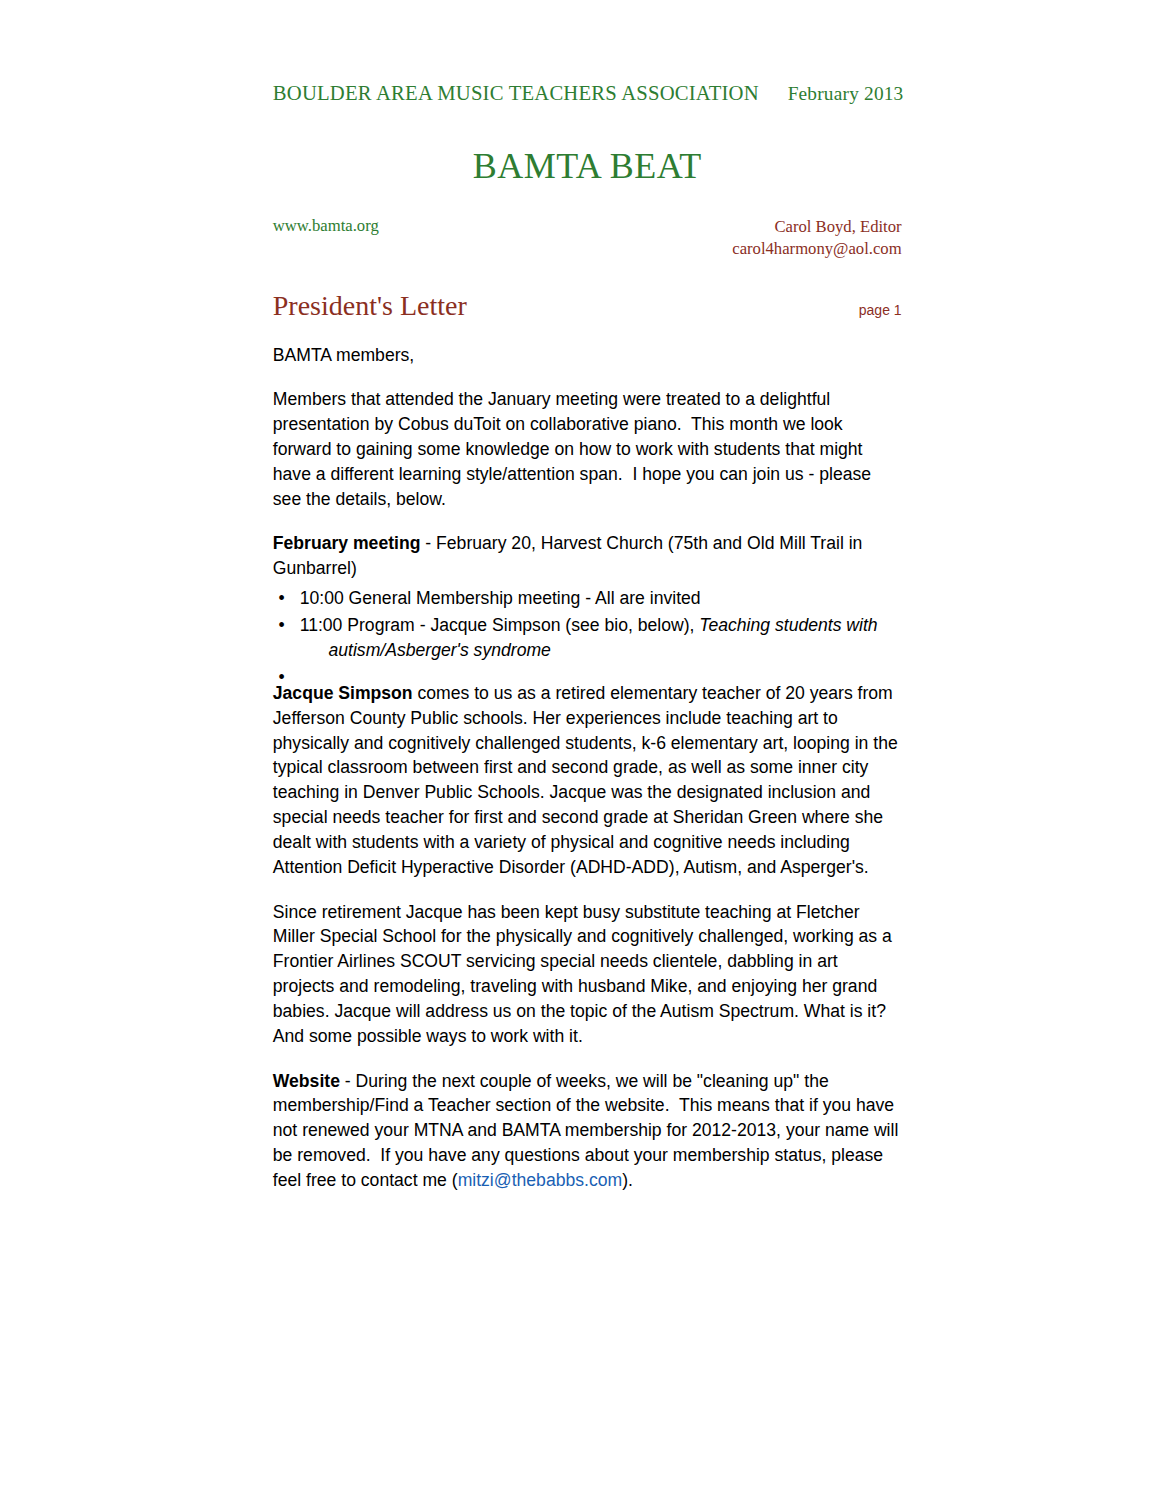BOULDER AREA MUSIC TEACHERS ASSOCIATION February 2013
BAMTA BEAT
www.bamta.org
Carol Boyd, Editor
carol4harmony@aol.com
President's Letter page 1
BAMTA members,
Members that attended the January meeting were treated to a delightful presentation by Cobus duToit on collaborative piano. This month we look forward to gaining some knowledge on how to work with students that might have a different learning style/attention span. I hope you can join us - please see the details, below.
February meeting - February 20, Harvest Church (75th and Old Mill Trail in Gunbarrel)
10:00 General Membership meeting - All are invited
11:00 Program - Jacque Simpson (see bio, below), Teaching students with autism/Asberger's syndrome
Jacque Simpson comes to us as a retired elementary teacher of 20 years from Jefferson County Public schools. Her experiences include teaching art to physically and cognitively challenged students, k-6 elementary art, looping in the typical classroom between first and second grade, as well as some inner city teaching in Denver Public Schools. Jacque was the designated inclusion and special needs teacher for first and second grade at Sheridan Green where she dealt with students with a variety of physical and cognitive needs including Attention Deficit Hyperactive Disorder (ADHD-ADD), Autism, and Asperger's.
Since retirement Jacque has been kept busy substitute teaching at Fletcher Miller Special School for the physically and cognitively challenged, working as a Frontier Airlines SCOUT servicing special needs clientele, dabbling in art projects and remodeling, traveling with husband Mike, and enjoying her grand babies. Jacque will address us on the topic of the Autism Spectrum. What is it? And some possible ways to work with it.
Website - During the next couple of weeks, we will be "cleaning up" the membership/Find a Teacher section of the website. This means that if you have not renewed your MTNA and BAMTA membership for 2012-2013, your name will be removed. If you have any questions about your membership status, please feel free to contact me (mitzi@thebabbs.com).